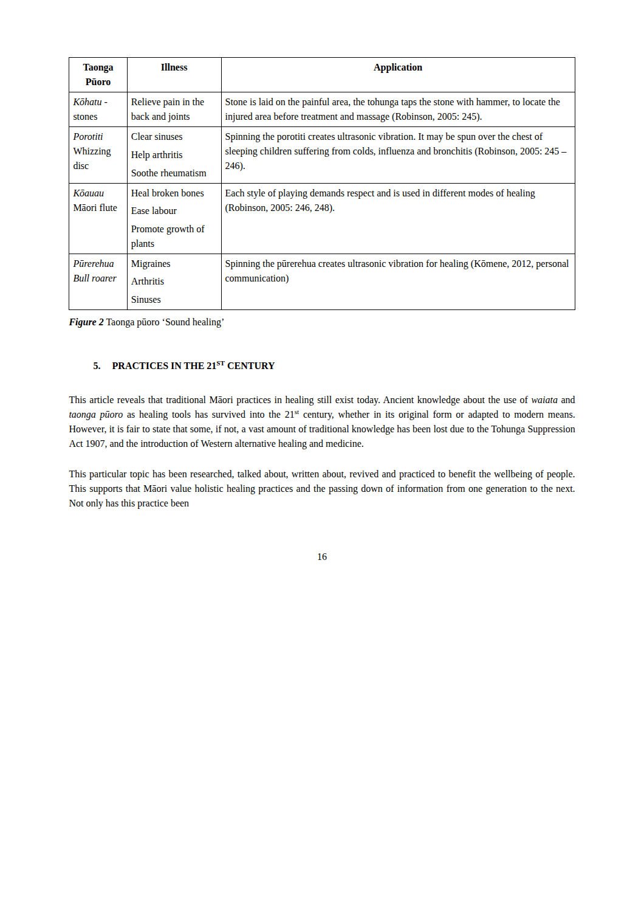| Taonga Pūoro | Illness | Application |
| --- | --- | --- |
| Kōhatu - stones | Relieve pain in the back and joints | Stone is laid on the painful area, the tohunga taps the stone with hammer, to locate the injured area before treatment and massage (Robinson, 2005: 245). |
| Porotiti Whizzing disc | Clear sinuses Help arthritis Soothe rheumatism | Spinning the porotiti creates ultrasonic vibration. It may be spun over the chest of sleeping children suffering from colds, influenza and bronchitis (Robinson, 2005: 245 – 246). |
| Kōauau Māori flute | Heal broken bones Ease labour Promote growth of plants | Each style of playing demands respect and is used in different modes of healing (Robinson, 2005: 246, 248). |
| Pūrerehua Bull roarer | Migraines Arthritis Sinuses | Spinning the pūrerehua creates ultrasonic vibration for healing (Kōmene, 2012, personal communication) |
Figure 2 Taonga pūoro ‘Sound healing’
5. PRACTICES IN THE 21ST CENTURY
This article reveals that traditional Māori practices in healing still exist today. Ancient knowledge about the use of waiata and taonga pūoro as healing tools has survived into the 21st century, whether in its original form or adapted to modern means. However, it is fair to state that some, if not, a vast amount of traditional knowledge has been lost due to the Tohunga Suppression Act 1907, and the introduction of Western alternative healing and medicine.
This particular topic has been researched, talked about, written about, revived and practiced to benefit the wellbeing of people. This supports that Māori value holistic healing practices and the passing down of information from one generation to the next. Not only has this practice been
16